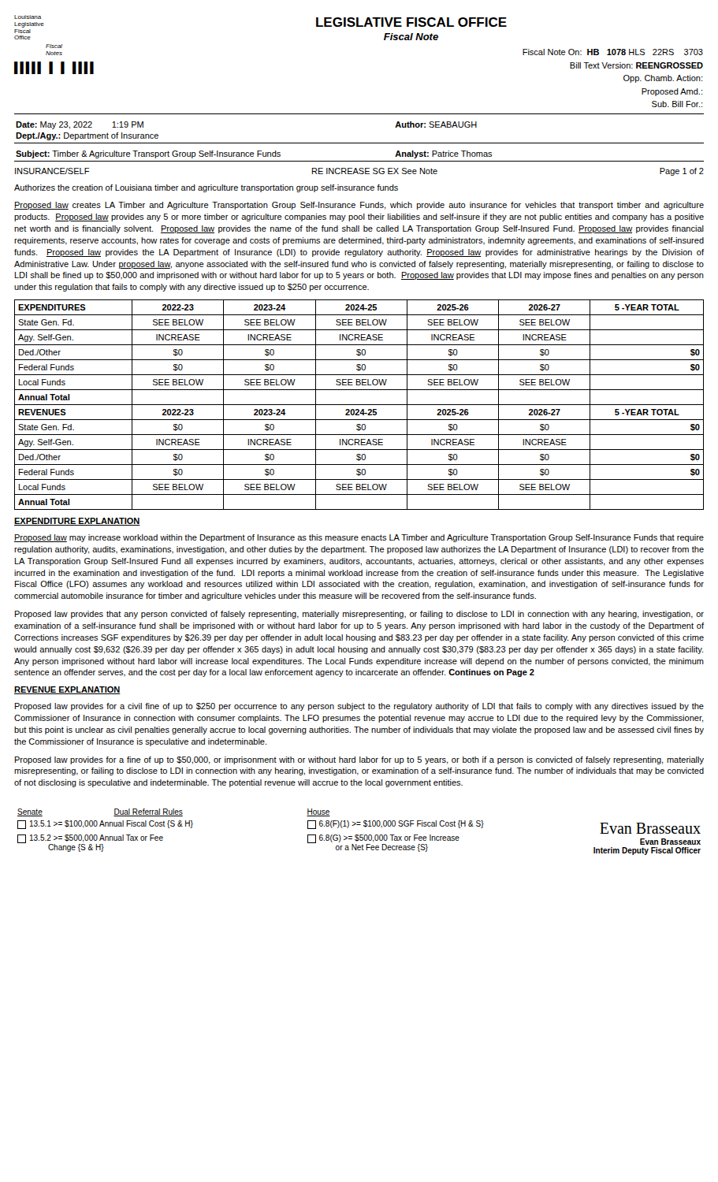| Louisiana Legislative Fiscal Office Fiscal Notes ▌▌▌▌▌ ▌ ▌ ▌▌▌▌ | LEGISLATIVE FISCAL OFFICE Fiscal Note Fiscal Note On: HB 1078 HLS 22RS 3703 Bill Text Version: REENGROSSED Opp. Chamb. Action: Proposed Amd.: Sub. Bill For.: |
| Date: May 23, 2022 1:19 PM | Author: SEABAUGH |
| Dept./Agy.: Department of Insurance |
| Subject: Timber & Agriculture Transport Group Self-Insurance Funds | Analyst: Patrice Thomas |
INSURANCE/SELF
RE INCREASE SG EX See Note
Page 1 of 2
Authorizes the creation of Louisiana timber and agriculture transportation group self-insurance funds
Proposed law creates LA Timber and Agriculture Transportation Group Self-Insurance Funds, which provide auto insurance for vehicles that transport timber and agriculture products. Proposed law provides any 5 or more timber or agriculture companies may pool their liabilities and self-insure if they are not public entities and company has a positive net worth and is financially solvent. Proposed law provides the name of the fund shall be called LA Transportation Group Self-Insured Fund. Proposed law provides financial requirements, reserve accounts, how rates for coverage and costs of premiums are determined, third-party administrators, indemnity agreements, and examinations of self-insured funds. Proposed law provides the LA Department of Insurance (LDI) to provide regulatory authority. Proposed law provides for administrative hearings by the Division of Administrative Law. Under proposed law, anyone associated with the self-insured fund who is convicted of falsely representing, materially misrepresenting, or failing to disclose to LDI shall be fined up to $50,000 and imprisoned with or without hard labor for up to 5 years or both. Proposed law provides that LDI may impose fines and penalties on any person under this regulation that fails to comply with any directive issued up to $250 per occurrence.
| EXPENDITURES | 2022-23 | 2023-24 | 2024-25 | 2025-26 | 2026-27 | 5 -YEAR TOTAL |
| --- | --- | --- | --- | --- | --- | --- |
| State Gen. Fd. | SEE BELOW | SEE BELOW | SEE BELOW | SEE BELOW | SEE BELOW | |
| Agy. Self-Gen. | INCREASE | INCREASE | INCREASE | INCREASE | INCREASE | |
| Ded./Other | $0 | $0 | $0 | $0 | $0 | $0 |
| Federal Funds | $0 | $0 | $0 | $0 | $0 | $0 |
| Local Funds | SEE BELOW | SEE BELOW | SEE BELOW | SEE BELOW | SEE BELOW | |
| Annual Total | | | | | | |
| REVENUES | 2022-23 | 2023-24 | 2024-25 | 2025-26 | 2026-27 | 5 -YEAR TOTAL |
| State Gen. Fd. | $0 | $0 | $0 | $0 | $0 | $0 |
| Agy. Self-Gen. | INCREASE | INCREASE | INCREASE | INCREASE | INCREASE | |
| Ded./Other | $0 | $0 | $0 | $0 | $0 | $0 |
| Federal Funds | $0 | $0 | $0 | $0 | $0 | $0 |
| Local Funds | SEE BELOW | SEE BELOW | SEE BELOW | SEE BELOW | SEE BELOW | |
| Annual Total | | | | | | |
EXPENDITURE EXPLANATION
Proposed law may increase workload within the Department of Insurance as this measure enacts LA Timber and Agriculture Transportation Group Self-Insurance Funds that require regulation authority, audits, examinations, investigation, and other duties by the department. The proposed law authorizes the LA Department of Insurance (LDI) to recover from the LA Transporation Group Self-Insured Fund all expenses incurred by examiners, auditors, accountants, actuaries, attorneys, clerical or other assistants, and any other expenses incurred in the examination and investigation of the fund. LDI reports a minimal workload increase from the creation of self-insurance funds under this measure. The Legislative Fiscal Office (LFO) assumes any workload and resources utilized within LDI associated with the creation, regulation, examination, and investigation of self-insurance funds for commercial automobile insurance for timber and agriculture vehicles under this measure will be recovered from the self-insurance funds.
Proposed law provides that any person convicted of falsely representing, materially misrepresenting, or failing to disclose to LDI in connection with any hearing, investigation, or examination of a self-insurance fund shall be imprisoned with or without hard labor for up to 5 years. Any person imprisoned with hard labor in the custody of the Department of Corrections increases SGF expenditures by $26.39 per day per offender in adult local housing and $83.23 per day per offender in a state facility. Any person convicted of this crime would annually cost $9,632 ($26.39 per day per offender x 365 days) in adult local housing and annually cost $30,379 ($83.23 per day per offender x 365 days) in a state facility. Any person imprisoned without hard labor will increase local expenditures. The Local Funds expenditure increase will depend on the number of persons convicted, the minimum sentence an offender serves, and the cost per day for a local law enforcement agency to incarcerate an offender. Continues on Page 2
REVENUE EXPLANATION
Proposed law provides for a civil fine of up to $250 per occurrence to any person subject to the regulatory authority of LDI that fails to comply with any directives issued by the Commissioner of Insurance in connection with consumer complaints. The LFO presumes the potential revenue may accrue to LDI due to the required levy by the Commissioner, but this point is unclear as civil penalties generally accrue to local governing authorities. The number of individuals that may violate the proposed law and be assessed civil fines by the Commissioner of Insurance is speculative and indeterminable.
Proposed law provides for a fine of up to $50,000, or imprisonment with or without hard labor for up to 5 years, or both if a person is convicted of falsely representing, materially misrepresenting, or failing to disclose to LDI in connection with any hearing, investigation, or examination of a self-insurance fund. The number of individuals that may be convicted of not disclosing is speculative and indeterminable. The potential revenue will accrue to the local government entities.
| Senate | Dual Referral Rules | House | |
| 13.5.1 >= $100,000 Annual Fiscal Cost {S & H} | 6.8(F)(1) >= $100,000 SGF Fiscal Cost {H & S} | Evan Brasseaux Evan Brasseaux Interim Deputy Fiscal Officer |
| 13.5.2 >= $500,000 Annual Tax or Fee Change {S & H} | 6.8(G) >= $500,000 Tax or Fee Increase or a Net Fee Decrease {S} |